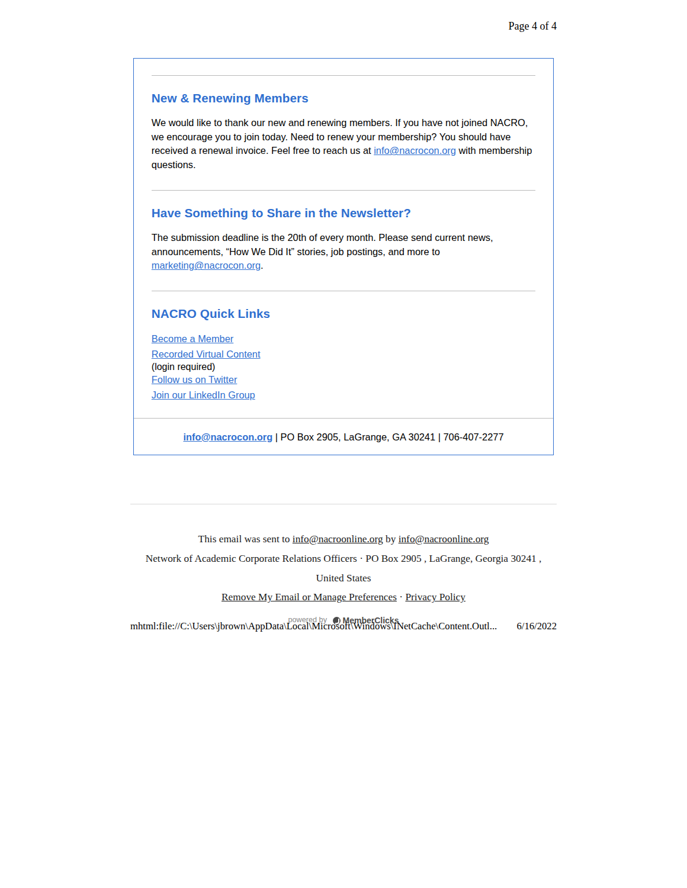Page 4 of 4
New & Renewing Members
We would like to thank our new and renewing members. If you have not joined NACRO, we encourage you to join today. Need to renew your membership? You should have received a renewal invoice. Feel free to reach us at info@nacrocon.org with membership questions.
Have Something to Share in the Newsletter?
The submission deadline is the 20th of every month. Please send current news, announcements, “How We Did It” stories, job postings, and more to marketing@nacrocon.org.
NACRO Quick Links
Become a Member Recorded Virtual Content (login required) Follow us on Twitter Join our LinkedIn Group
info@nacrocon.org | PO Box 2905, LaGrange, GA 30241 | 706-407-2277
This email was sent to info@nacroonline.org by info@nacroonline.org
Network of Academic Corporate Relations Officers · PO Box 2905 , LaGrange, Georgia 30241 , United States
Remove My Email or Manage Preferences · Privacy Policy
powered by MemberClicks
mhtml:file://C:\Users\jbrown\AppData\Local\Microsoft\Windows\INetCache\Content.Outl... 6/16/2022